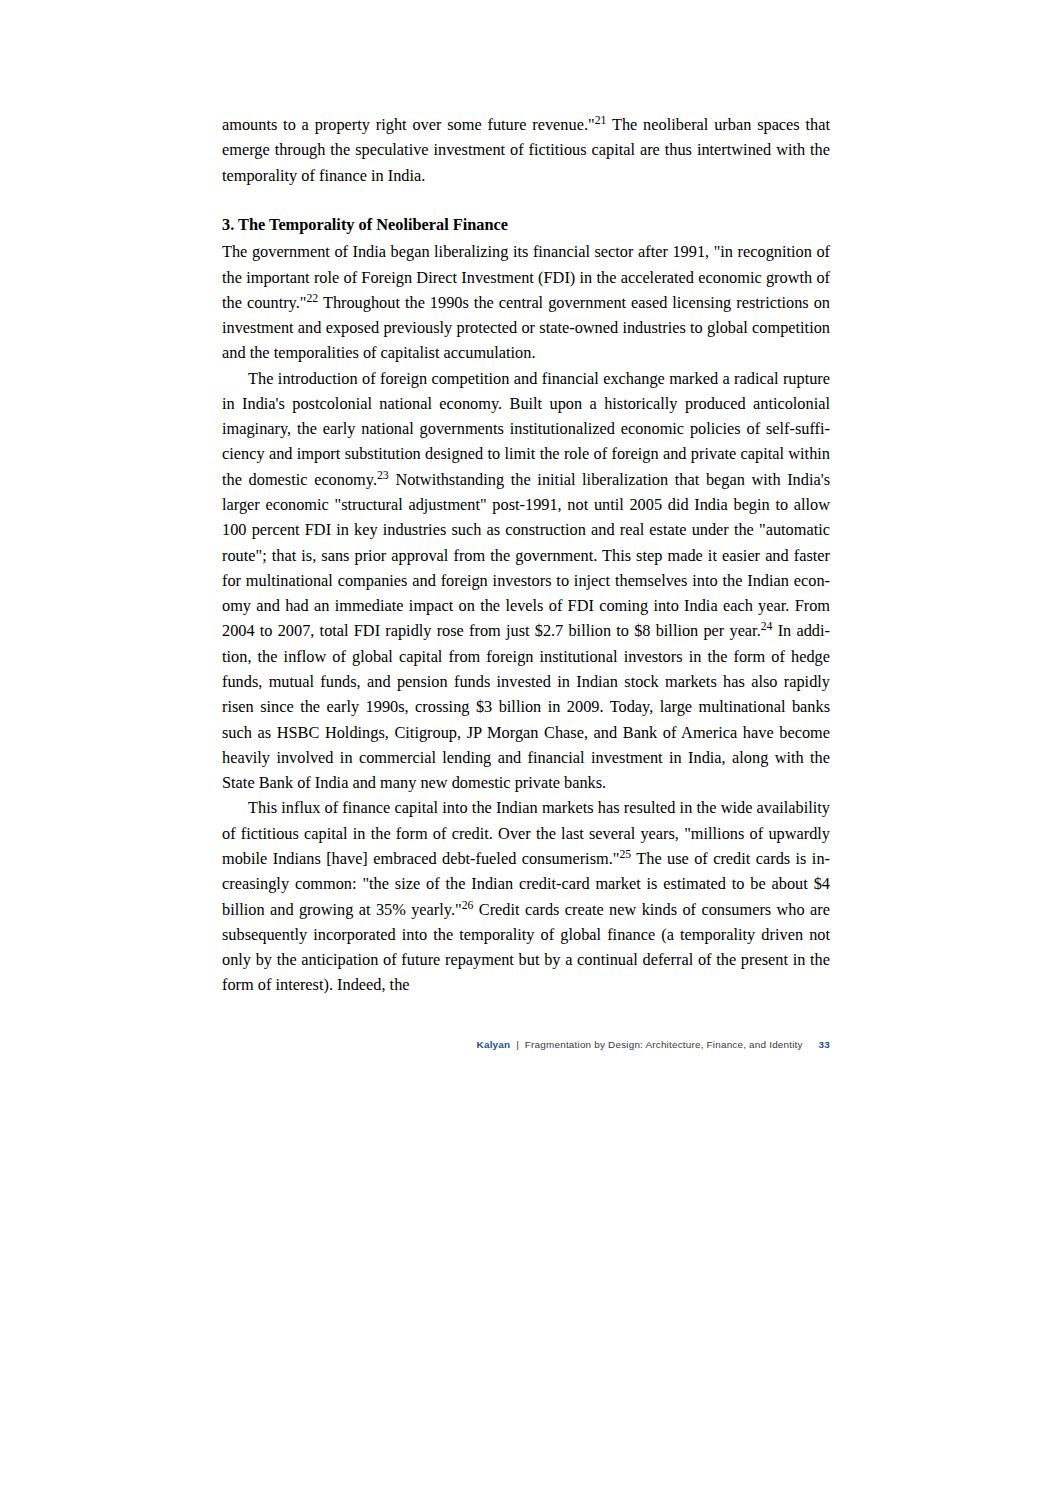amounts to a property right over some future revenue."21 The neoliberal urban spaces that emerge through the speculative investment of fictitious capital are thus intertwined with the temporality of finance in India.
3. The Temporality of Neoliberal Finance
The government of India began liberalizing its financial sector after 1991, "in recognition of the important role of Foreign Direct Investment (FDI) in the accelerated economic growth of the country."22 Throughout the 1990s the central government eased licensing restrictions on investment and exposed previously protected or state-owned industries to global competition and the temporalities of capitalist accumulation.
The introduction of foreign competition and financial exchange marked a radical rupture in India's postcolonial national economy. Built upon a historically produced anticolonial imaginary, the early national governments institutionalized economic policies of self-sufficiency and import substitution designed to limit the role of foreign and private capital within the domestic economy.23 Notwithstanding the initial liberalization that began with India's larger economic "structural adjustment" post-1991, not until 2005 did India begin to allow 100 percent FDI in key industries such as construction and real estate under the "automatic route"; that is, sans prior approval from the government. This step made it easier and faster for multinational companies and foreign investors to inject themselves into the Indian economy and had an immediate impact on the levels of FDI coming into India each year. From 2004 to 2007, total FDI rapidly rose from just $2.7 billion to $8 billion per year.24 In addition, the inflow of global capital from foreign institutional investors in the form of hedge funds, mutual funds, and pension funds invested in Indian stock markets has also rapidly risen since the early 1990s, crossing $3 billion in 2009. Today, large multinational banks such as HSBC Holdings, Citigroup, JP Morgan Chase, and Bank of America have become heavily involved in commercial lending and financial investment in India, along with the State Bank of India and many new domestic private banks.
This influx of finance capital into the Indian markets has resulted in the wide availability of fictitious capital in the form of credit. Over the last several years, "millions of upwardly mobile Indians [have] embraced debt-fueled consumerism."25 The use of credit cards is increasingly common: "the size of the Indian credit-card market is estimated to be about $4 billion and growing at 35% yearly."26 Credit cards create new kinds of consumers who are subsequently incorporated into the temporality of global finance (a temporality driven not only by the anticipation of future repayment but by a continual deferral of the present in the form of interest). Indeed, the
Kalyan | Fragmentation by Design: Architecture, Finance, and Identity33